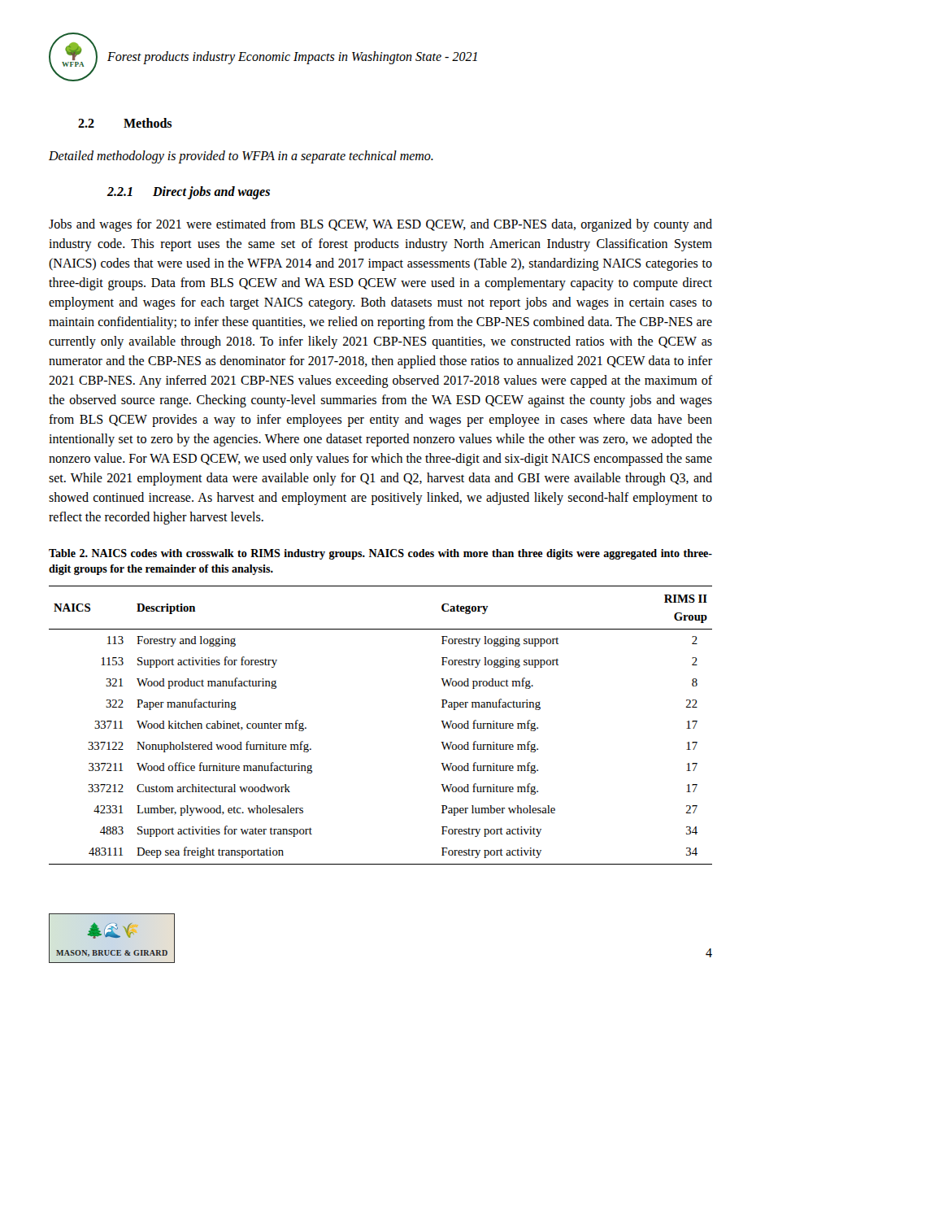🌳
WFPA
Forest products industry Economic Impacts in Washington State - 2021
2.2 Methods
Detailed methodology is provided to WFPA in a separate technical memo.
2.2.1 Direct jobs and wages
Jobs and wages for 2021 were estimated from BLS QCEW, WA ESD QCEW, and CBP-NES data, organized by county and industry code. This report uses the same set of forest products industry North American Industry Classification System (NAICS) codes that were used in the WFPA 2014 and 2017 impact assessments (Table 2), standardizing NAICS categories to three-digit groups. Data from BLS QCEW and WA ESD QCEW were used in a complementary capacity to compute direct employment and wages for each target NAICS category. Both datasets must not report jobs and wages in certain cases to maintain confidentiality; to infer these quantities, we relied on reporting from the CBP-NES combined data. The CBP-NES are currently only available through 2018. To infer likely 2021 CBP-NES quantities, we constructed ratios with the QCEW as numerator and the CBP-NES as denominator for 2017-2018, then applied those ratios to annualized 2021 QCEW data to infer 2021 CBP-NES. Any inferred 2021 CBP-NES values exceeding observed 2017-2018 values were capped at the maximum of the observed source range. Checking county-level summaries from the WA ESD QCEW against the county jobs and wages from BLS QCEW provides a way to infer employees per entity and wages per employee in cases where data have been intentionally set to zero by the agencies. Where one dataset reported nonzero values while the other was zero, we adopted the nonzero value. For WA ESD QCEW, we used only values for which the three-digit and six-digit NAICS encompassed the same set. While 2021 employment data were available only for Q1 and Q2, harvest data and GBI were available through Q3, and showed continued increase. As harvest and employment are positively linked, we adjusted likely second-half employment to reflect the recorded higher harvest levels.
Table 2. NAICS codes with crosswalk to RIMS industry groups. NAICS codes with more than three digits were aggregated into three-digit groups for the remainder of this analysis.
| NAICS | Description | Category | RIMS II Group |
| --- | --- | --- | --- |
| 113 | Forestry and logging | Forestry logging support | 2 |
| 1153 | Support activities for forestry | Forestry logging support | 2 |
| 321 | Wood product manufacturing | Wood product mfg. | 8 |
| 322 | Paper manufacturing | Paper manufacturing | 22 |
| 33711 | Wood kitchen cabinet, counter mfg. | Wood furniture mfg. | 17 |
| 337122 | Nonupholstered wood furniture mfg. | Wood furniture mfg. | 17 |
| 337211 | Wood office furniture manufacturing | Wood furniture mfg. | 17 |
| 337212 | Custom architectural woodwork | Wood furniture mfg. | 17 |
| 42331 | Lumber, plywood, etc. wholesalers | Paper lumber wholesale | 27 |
| 4883 | Support activities for water transport | Forestry port activity | 34 |
| 483111 | Deep sea freight transportation | Forestry port activity | 34 |
🌲🌊🌾
MASON, BRUCE & GIRARD
4